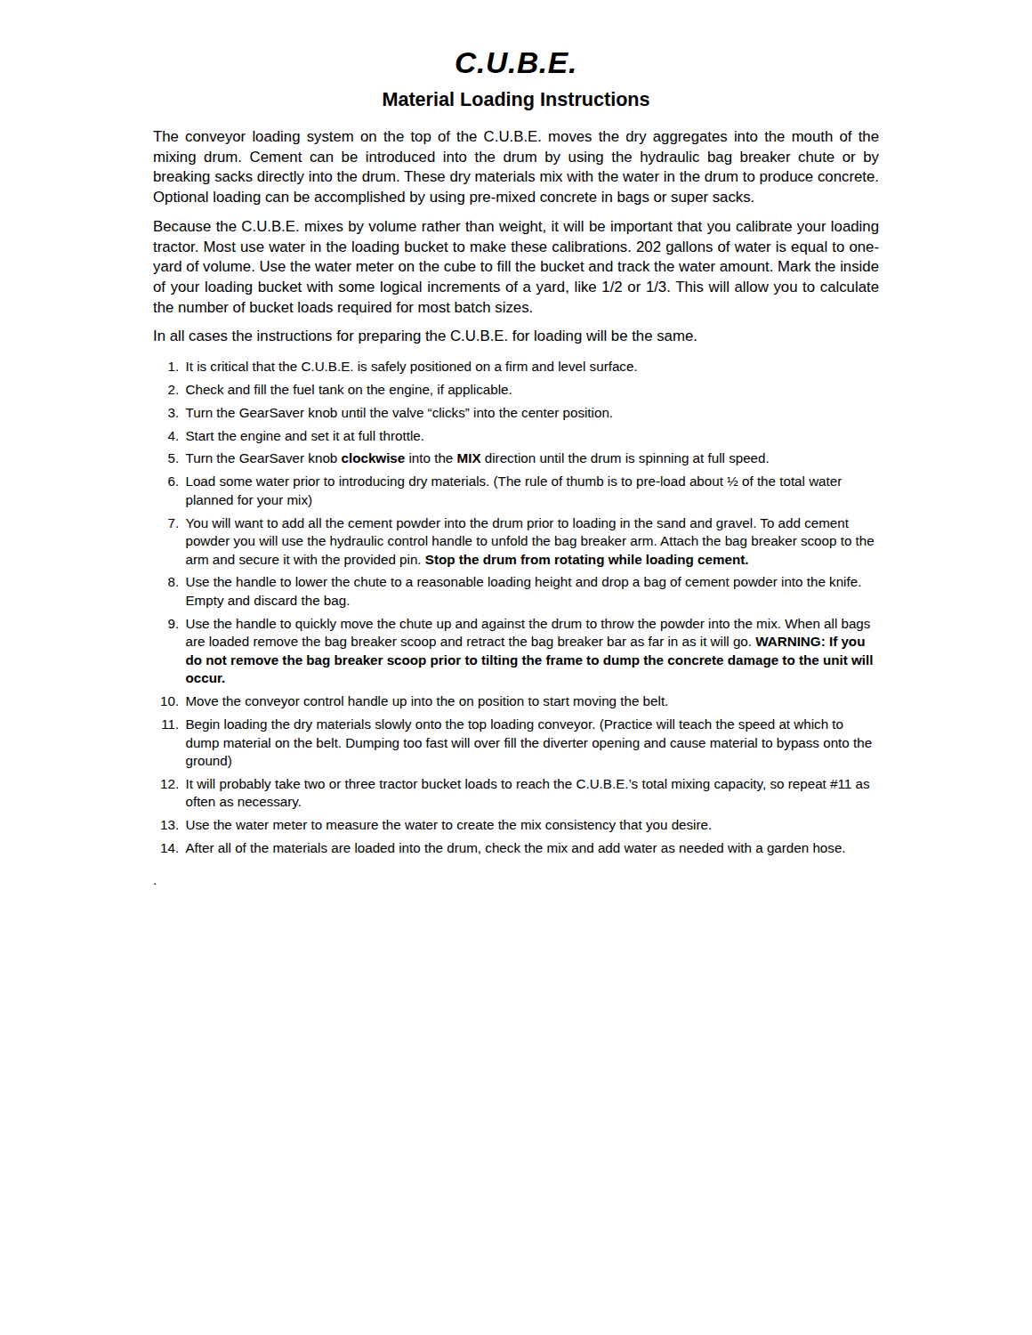C.U.B.E.
Material Loading Instructions
The conveyor loading system on the top of the C.U.B.E. moves the dry aggregates into the mouth of the mixing drum. Cement can be introduced into the drum by using the hydraulic bag breaker chute or by breaking sacks directly into the drum. These dry materials mix with the water in the drum to produce concrete. Optional loading can be accomplished by using pre-mixed concrete in bags or super sacks.
Because the C.U.B.E. mixes by volume rather than weight, it will be important that you calibrate your loading tractor. Most use water in the loading bucket to make these calibrations. 202 gallons of water is equal to one-yard of volume. Use the water meter on the cube to fill the bucket and track the water amount. Mark the inside of your loading bucket with some logical increments of a yard, like 1/2 or 1/3. This will allow you to calculate the number of bucket loads required for most batch sizes.
In all cases the instructions for preparing the C.U.B.E. for loading will be the same.
It is critical that the C.U.B.E. is safely positioned on a firm and level surface.
Check and fill the fuel tank on the engine, if applicable.
Turn the GearSaver knob until the valve “clicks” into the center position.
Start the engine and set it at full throttle.
Turn the GearSaver knob clockwise into the MIX direction until the drum is spinning at full speed.
Load some water prior to introducing dry materials. (The rule of thumb is to pre-load about ½ of the total water planned for your mix)
You will want to add all the cement powder into the drum prior to loading in the sand and gravel. To add cement powder you will use the hydraulic control handle to unfold the bag breaker arm. Attach the bag breaker scoop to the arm and secure it with the provided pin. Stop the drum from rotating while loading cement.
Use the handle to lower the chute to a reasonable loading height and drop a bag of cement powder into the knife. Empty and discard the bag.
Use the handle to quickly move the chute up and against the drum to throw the powder into the mix. When all bags are loaded remove the bag breaker scoop and retract the bag breaker bar as far in as it will go. WARNING: If you do not remove the bag breaker scoop prior to tilting the frame to dump the concrete damage to the unit will occur.
Move the conveyor control handle up into the on position to start moving the belt.
Begin loading the dry materials slowly onto the top loading conveyor. (Practice will teach the speed at which to dump material on the belt. Dumping too fast will over fill the diverter opening and cause material to bypass onto the ground)
It will probably take two or three tractor bucket loads to reach the C.U.B.E.’s total mixing capacity, so repeat #11 as often as necessary.
Use the water meter to measure the water to create the mix consistency that you desire.
After all of the materials are loaded into the drum, check the mix and add water as needed with a garden hose.
.